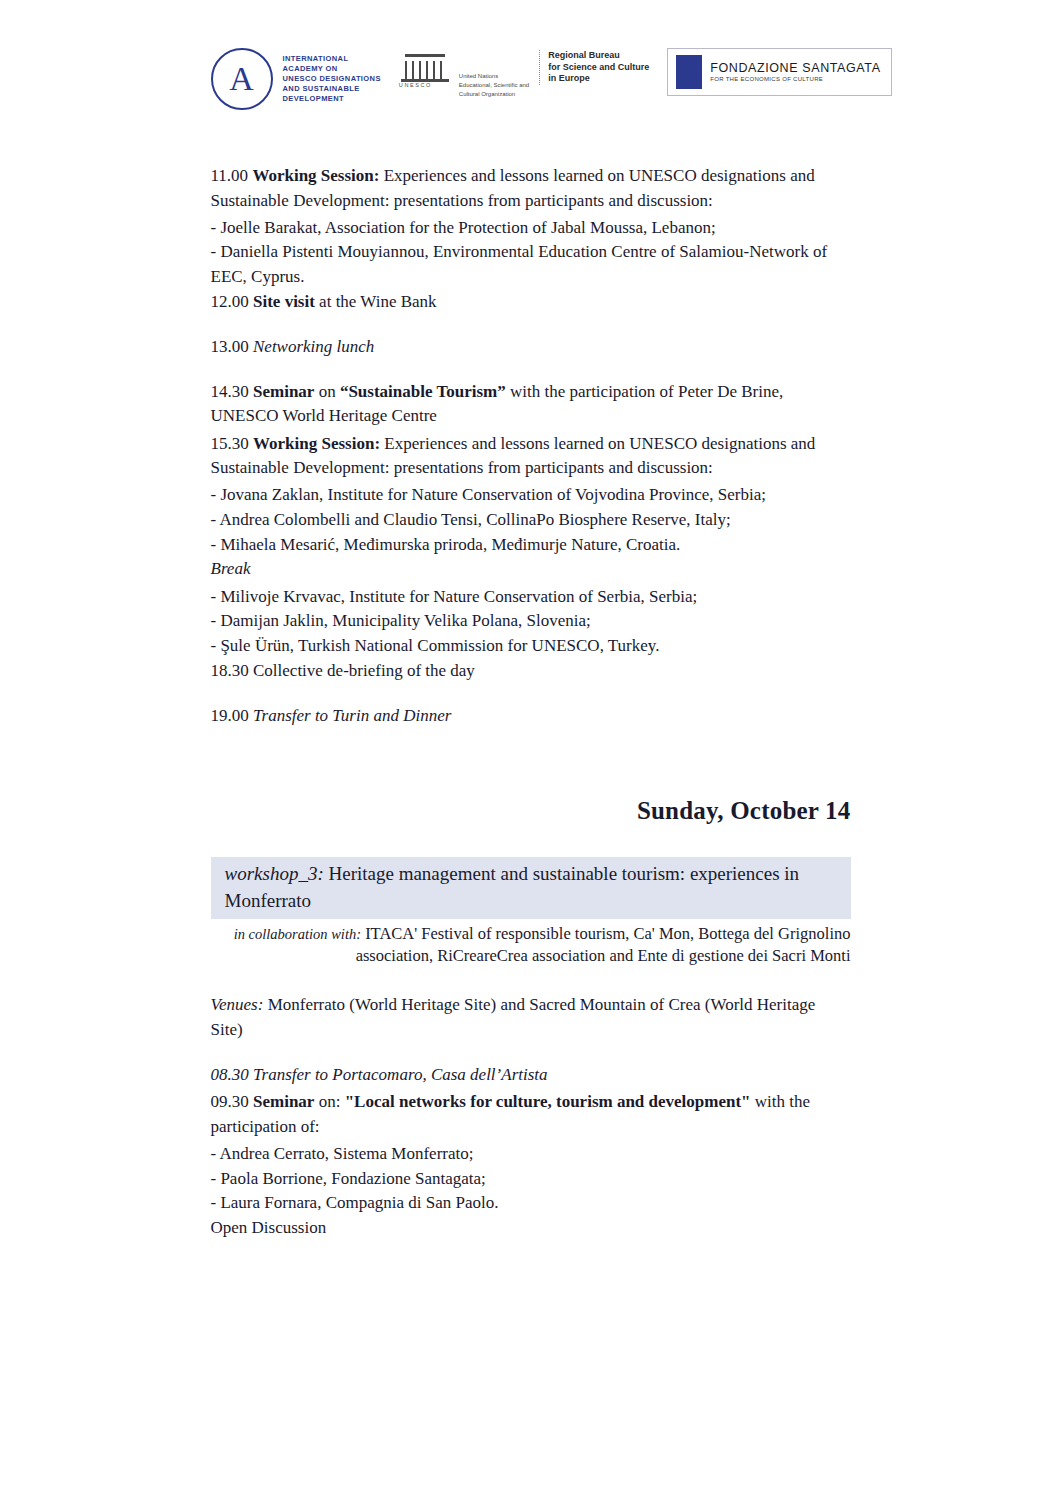A
International
Academy on
UNESCO Designations
and Sustainable
Development
UNESCO
United Nations
Educational, Scientific and
Cultural Organization
Regional Bureau
for Science and Culture
in Europe
FONDAZIONE SANTAGATA
for the ECONOMICS of CULTURE
11.00 Working Session: Experiences and lessons learned on UNESCO designations and Sustainable Development: presentations from participants and discussion:
- Joelle Barakat, Association for the Protection of Jabal Moussa, Lebanon;
- Daniella Pistenti Mouyiannou, Environmental Education Centre of Salamiou-Network of EEC, Cyprus.
12.00 Site visit at the Wine Bank
13.00 Networking lunch
14.30 Seminar on “Sustainable Tourism” with the participation of Peter De Brine, UNESCO World Heritage Centre
15.30 Working Session: Experiences and lessons learned on UNESCO designations and Sustainable Development: presentations from participants and discussion:
- Jovana Zaklan, Institute for Nature Conservation of Vojvodina Province, Serbia;
- Andrea Colombelli and Claudio Tensi, CollinaPo Biosphere Reserve, Italy;
- Mihaela Mesarić, Međimurska priroda, Međimurje Nature, Croatia.
Break
- Milivoje Krvavac, Institute for Nature Conservation of Serbia, Serbia;
- Damijan Jaklin, Municipality Velika Polana, Slovenia;
- Şule Ürün, Turkish National Commission for UNESCO, Turkey.
18.30 Collective de-briefing of the day
19.00 Transfer to Turin and Dinner
Sunday, October 14
workshop_3: Heritage management and sustainable tourism: experiences in Monferrato
in collaboration with: ITACA' Festival of responsible tourism, Ca' Mon, Bottega del Grignolino
association, RiCreareCrea association and Ente di gestione dei Sacri Monti
Venues: Monferrato (World Heritage Site) and Sacred Mountain of Crea (World Heritage Site)
08.30 Transfer to Portacomaro, Casa dell’Artista
09.30 Seminar on: "Local networks for culture, tourism and development" with the participation of:
- Andrea Cerrato, Sistema Monferrato;
- Paola Borrione, Fondazione Santagata;
- Laura Fornara, Compagnia di San Paolo.
Open Discussion